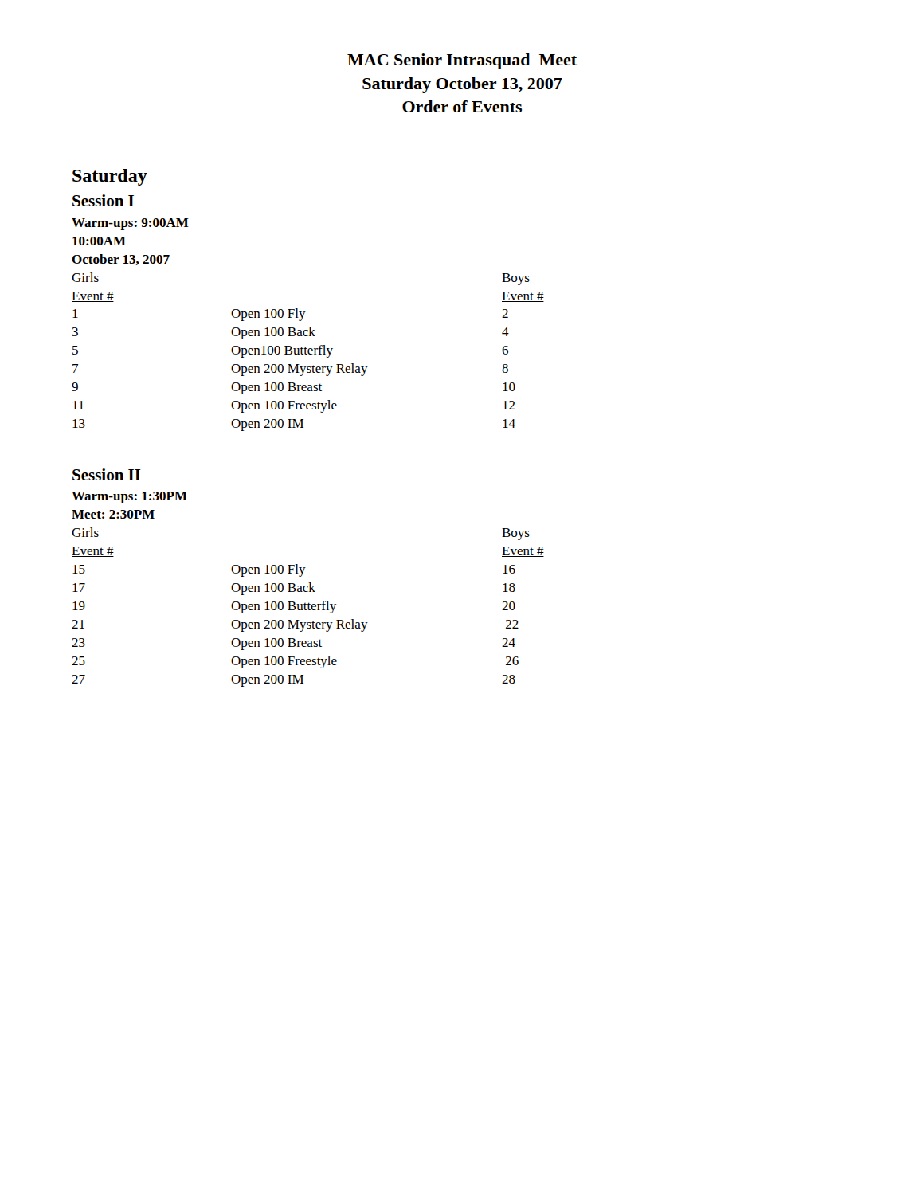MAC Senior Intrasquad Meet Saturday October 13, 2007 Order of Events
Saturday
Session I
Warm-ups: 9:00AM
10:00AM
October 13, 2007
| Girls | | Boys |
| Event # | | Event # |
| 1 | Open 100 Fly | 2 |
| 3 | Open 100 Back | 4 |
| 5 | Open100 Butterfly | 6 |
| 7 | Open 200 Mystery Relay | 8 |
| 9 | Open 100 Breast | 10 |
| 11 | Open 100 Freestyle | 12 |
| 13 | Open 200 IM | 14 |
Session II
Warm-ups: 1:30PM
Meet: 2:30PM
| Girls | | Boys |
| Event # | | Event # |
| 15 | Open 100 Fly | 16 |
| 17 | Open 100 Back | 18 |
| 19 | Open 100 Butterfly | 20 |
| 21 | Open 200 Mystery Relay | 22 |
| 23 | Open 100 Breast | 24 |
| 25 | Open 100 Freestyle | 26 |
| 27 | Open 200 IM | 28 |